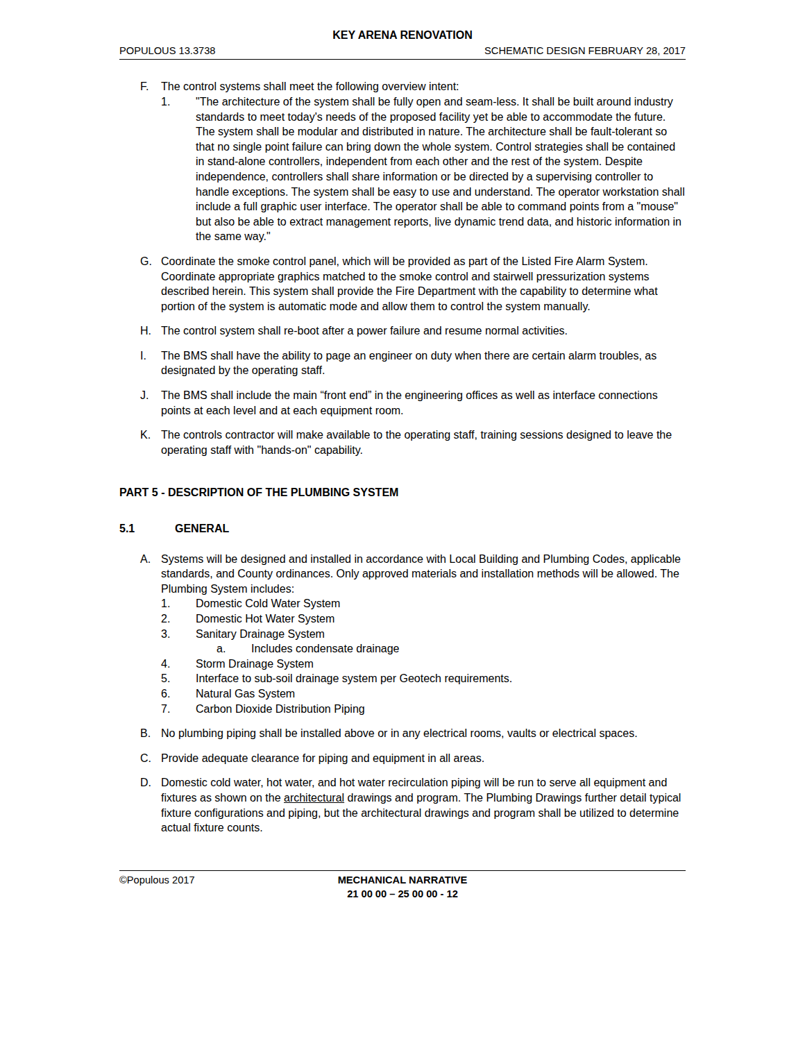KEY ARENA RENOVATION
POPULOUS 13.3738 SCHEMATIC DESIGN FEBRUARY 28, 2017
F.
The control systems shall meet the following overview intent:
1.
"The architecture of the system shall be fully open and seam-less. It shall be built around industry standards to meet today's needs of the proposed facility yet be able to accommodate the future. The system shall be modular and distributed in nature. The architecture shall be fault-tolerant so that no single point failure can bring down the whole system. Control strategies shall be contained in stand-alone controllers, independent from each other and the rest of the system. Despite independence, controllers shall share information or be directed by a supervising controller to handle exceptions. The system shall be easy to use and understand. The operator workstation shall include a full graphic user interface. The operator shall be able to command points from a "mouse" but also be able to extract management reports, live dynamic trend data, and historic information in the same way."
G.
Coordinate the smoke control panel, which will be provided as part of the Listed Fire Alarm System. Coordinate appropriate graphics matched to the smoke control and stairwell pressurization systems described herein. This system shall provide the Fire Department with the capability to determine what portion of the system is automatic mode and allow them to control the system manually.
H.
The control system shall re-boot after a power failure and resume normal activities.
I.
The BMS shall have the ability to page an engineer on duty when there are certain alarm troubles, as designated by the operating staff.
J.
The BMS shall include the main “front end” in the engineering offices as well as interface connections points at each level and at each equipment room.
K.
The controls contractor will make available to the operating staff, training sessions designed to leave the operating staff with "hands-on" capability.
PART 5 - DESCRIPTION OF THE PLUMBING SYSTEM
5.1 GENERAL
A.
Systems will be designed and installed in accordance with Local Building and Plumbing Codes, applicable standards, and County ordinances. Only approved materials and installation methods will be allowed. The Plumbing System includes:
1.
Domestic Cold Water System
2.
Domestic Hot Water System
3.
Sanitary Drainage System
a.
Includes condensate drainage
4.
Storm Drainage System
5.
Interface to sub-soil drainage system per Geotech requirements.
6.
Natural Gas System
7.
Carbon Dioxide Distribution Piping
B.
No plumbing piping shall be installed above or in any electrical rooms, vaults or electrical spaces.
C.
Provide adequate clearance for piping and equipment in all areas.
D.
Domestic cold water, hot water, and hot water recirculation piping will be run to serve all equipment and fixtures as shown on the architectural drawings and program. The Plumbing Drawings further detail typical fixture configurations and piping, but the architectural drawings and program shall be utilized to determine actual fixture counts.
©Populous 2017
MECHANICAL NARRATIVE
21 00 00 – 25 00 00 - 12